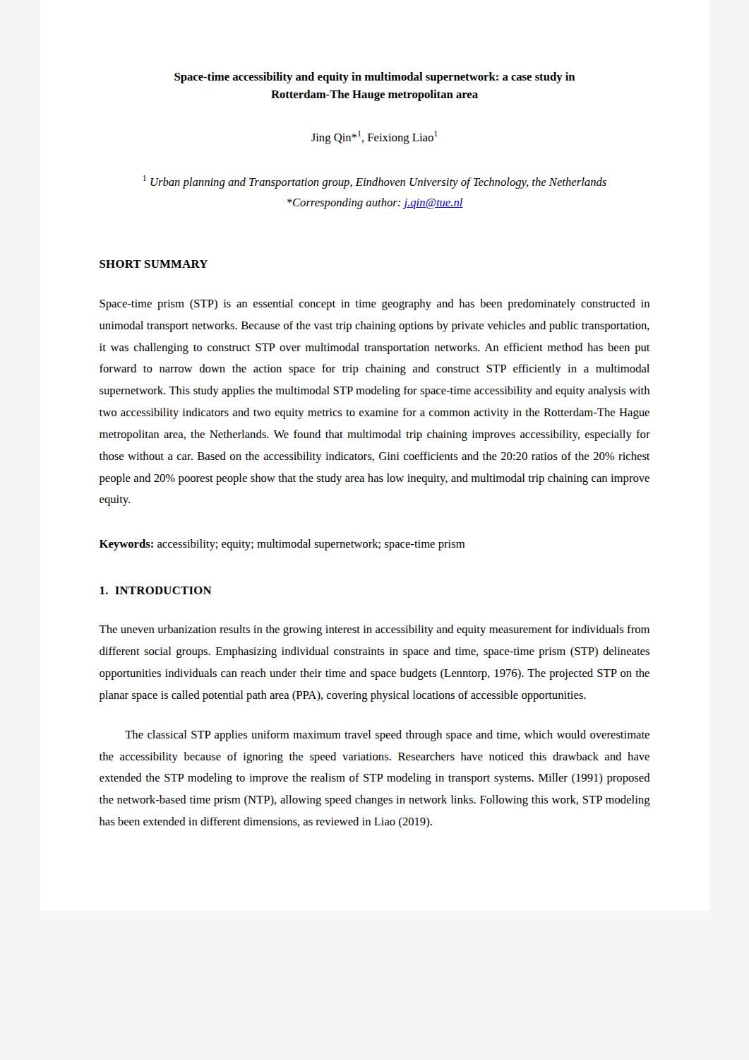Space-time accessibility and equity in multimodal supernetwork: a case study in
Rotterdam-The Hauge metropolitan area
Jing Qin*1, Feixiong Liao1
1 Urban planning and Transportation group, Eindhoven University of Technology, the Netherlands
*Corresponding author: j.qin@tue.nl
SHORT SUMMARY
Space-time prism (STP) is an essential concept in time geography and has been predominately constructed in unimodal transport networks. Because of the vast trip chaining options by private vehicles and public transportation, it was challenging to construct STP over multimodal transportation networks. An efficient method has been put forward to narrow down the action space for trip chaining and construct STP efficiently in a multimodal supernetwork. This study applies the multimodal STP modeling for space-time accessibility and equity analysis with two accessibility indicators and two equity metrics to examine for a common activity in the Rotterdam-The Hague metropolitan area, the Netherlands. We found that multimodal trip chaining improves accessibility, especially for those without a car. Based on the accessibility indicators, Gini coefficients and the 20:20 ratios of the 20% richest people and 20% poorest people show that the study area has low inequity, and multimodal trip chaining can improve equity.
Keywords: accessibility; equity; multimodal supernetwork; space-time prism
1. INTRODUCTION
The uneven urbanization results in the growing interest in accessibility and equity measurement for individuals from different social groups. Emphasizing individual constraints in space and time, space-time prism (STP) delineates opportunities individuals can reach under their time and space budgets (Lenntorp, 1976). The projected STP on the planar space is called potential path area (PPA), covering physical locations of accessible opportunities.
The classical STP applies uniform maximum travel speed through space and time, which would overestimate the accessibility because of ignoring the speed variations. Researchers have noticed this drawback and have extended the STP modeling to improve the realism of STP modeling in transport systems. Miller (1991) proposed the network-based time prism (NTP), allowing speed changes in network links. Following this work, STP modeling has been extended in different dimensions, as reviewed in Liao (2019).